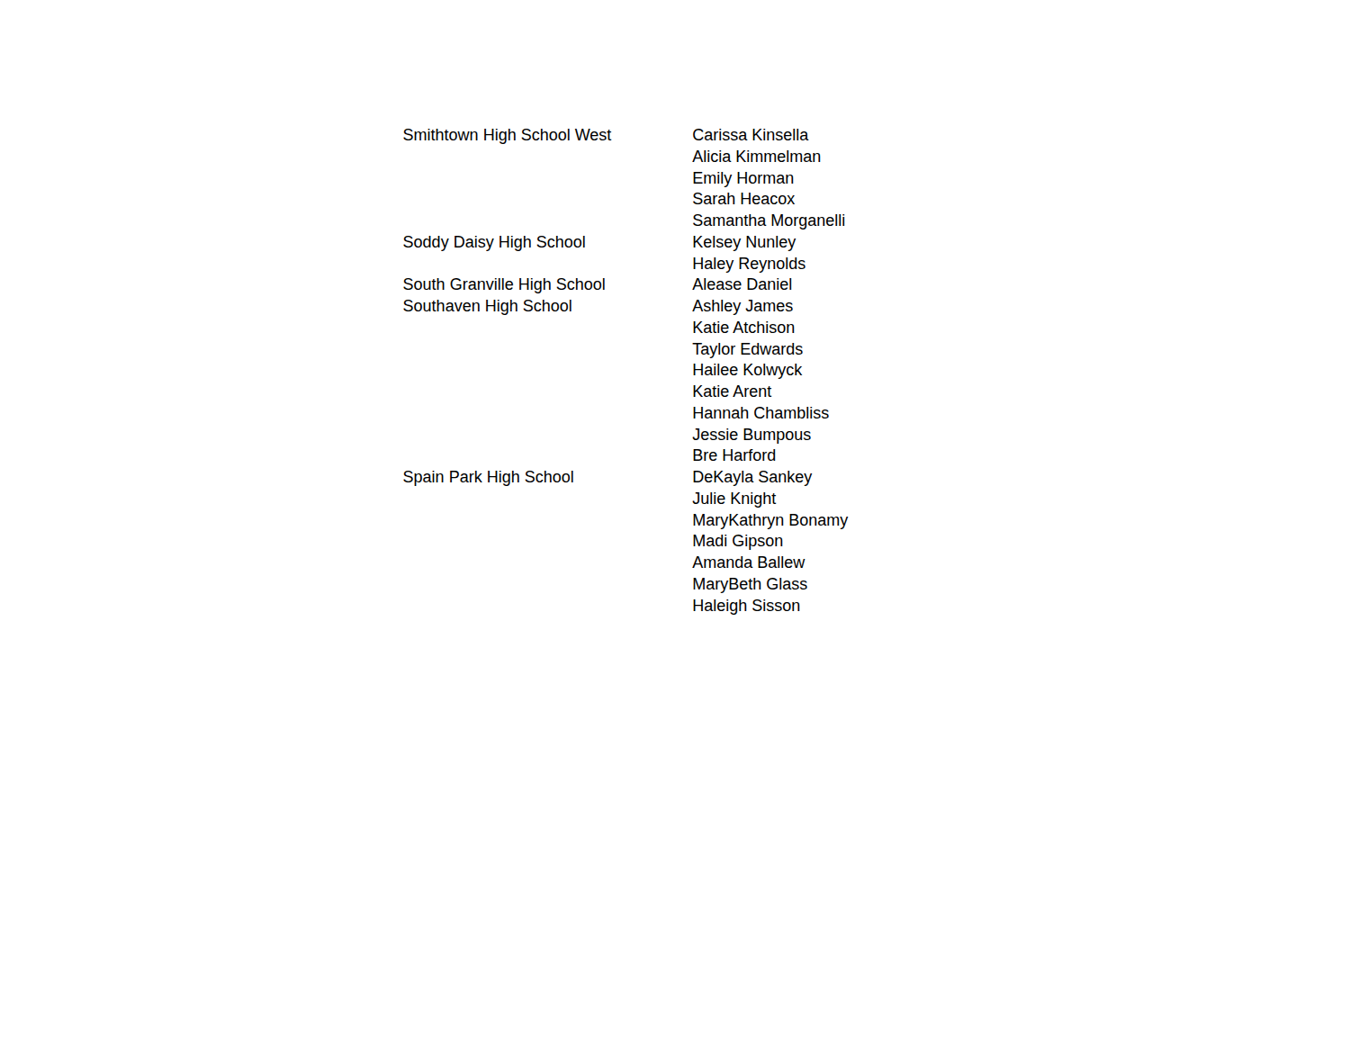| Smithtown High School West | Carissa Kinsella Alicia Kimmelman Emily Horman Sarah Heacox Samantha Morganelli |
| Soddy Daisy High School | Kelsey Nunley Haley Reynolds |
| South Granville High School | Alease Daniel |
| Southaven High School | Ashley James Katie Atchison Taylor Edwards Hailee Kolwyck Katie Arent Hannah Chambliss Jessie Bumpous Bre Harford |
| Spain Park High School | DeKayla Sankey Julie Knight MaryKathryn Bonamy Madi Gipson Amanda Ballew MaryBeth Glass Haleigh Sisson |